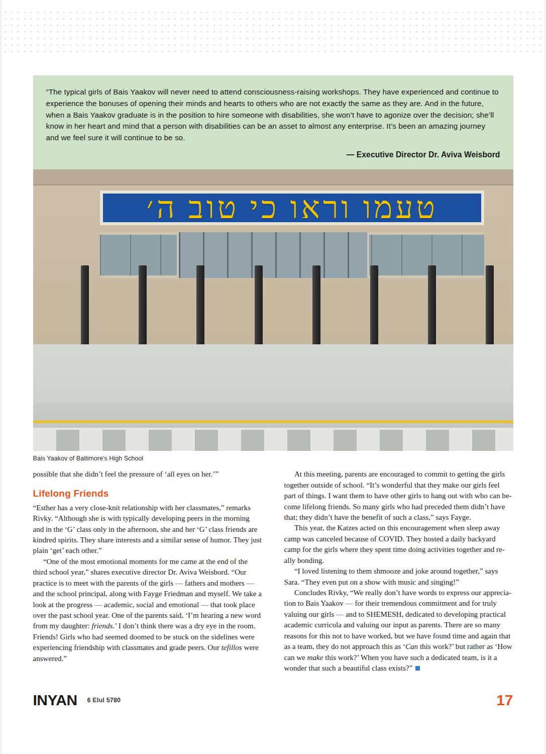“The typical girls of Bais Yaakov will never need to attend consciousness-raising workshops. They have experienced and continue to experience the bonuses of opening their minds and hearts to others who are not exactly the same as they are. And in the future, when a Bais Yaakov graduate is in the position to hire someone with disabilities, she won’t have to agonize over the decision; she’ll know in her heart and mind that a person with disabilities can be an asset to almost any enterprise. It’s been an amazing journey and we feel sure it will continue to be so.
— Executive Director Dr. Aviva Weisbord
טעמו וראו כי טוב ה׳
Photo Credit: Esky Cook
Bais Yaakov of Baltimore's High School
possible that she didn’t feel the pressure of ‘all eyes on her.’”
Lifelong Friends
“Esther has a very close-knit relationship with her classmates,” remarks Rivky. “Although she is with typically developing peers in the morning and in the ‘G’ class only in the afternoon, she and her ‘G’ class friends are kindred spirits. They share interests and a similar sense of humor. They just plain ‘get’ each other.”
“One of the most emotional moments for me came at the end of the third school year,” shares executive director Dr. Aviva Weisbord. “Our practice is to meet with the parents of the girls — fathers and mothers — and the school principal, along with Fayge Friedman and myself. We take a look at the progress — academic, social and emotional — that took place over the past school year. One of the parents said, ‘I’m hearing a new word from my daughter: friends.’ I don’t think there was a dry eye in the room. Friends! Girls who had seemed doomed to be stuck on the sidelines were experiencing friendship with classmates and grade peers. Our tefillos were answered.”
At this meeting, parents are encouraged to commit to getting the girls together outside of school. “It’s wonderful that they make our girls feel part of things. I want them to have other girls to hang out with who can become lifelong friends. So many girls who had preceded them didn’t have that; they didn’t have the benefit of such a class,” says Fayge.
This year, the Katzes acted on this encouragement when sleep away camp was canceled because of COVID. They hosted a daily backyard camp for the girls where they spent time doing activities together and really bonding.
“I loved listening to them shmooze and joke around together,” says Sara. “They even put on a show with music and singing!”
Concludes Rivky, “We really don’t have words to express our appreciation to Bais Yaakov — for their tremendous commitment and for truly valuing our girls — and to SHEMESH, dedicated to developing practical academic curricula and valuing our input as parents. There are so many reasons for this not to have worked, but we have found time and again that as a team, they do not approach this as ‘Can this work?’ but rather as ‘How can we make this work?’ When you have such a dedicated team, is it a wonder that such a beautiful class exists?”
INYAN 6 Elul 5780
17